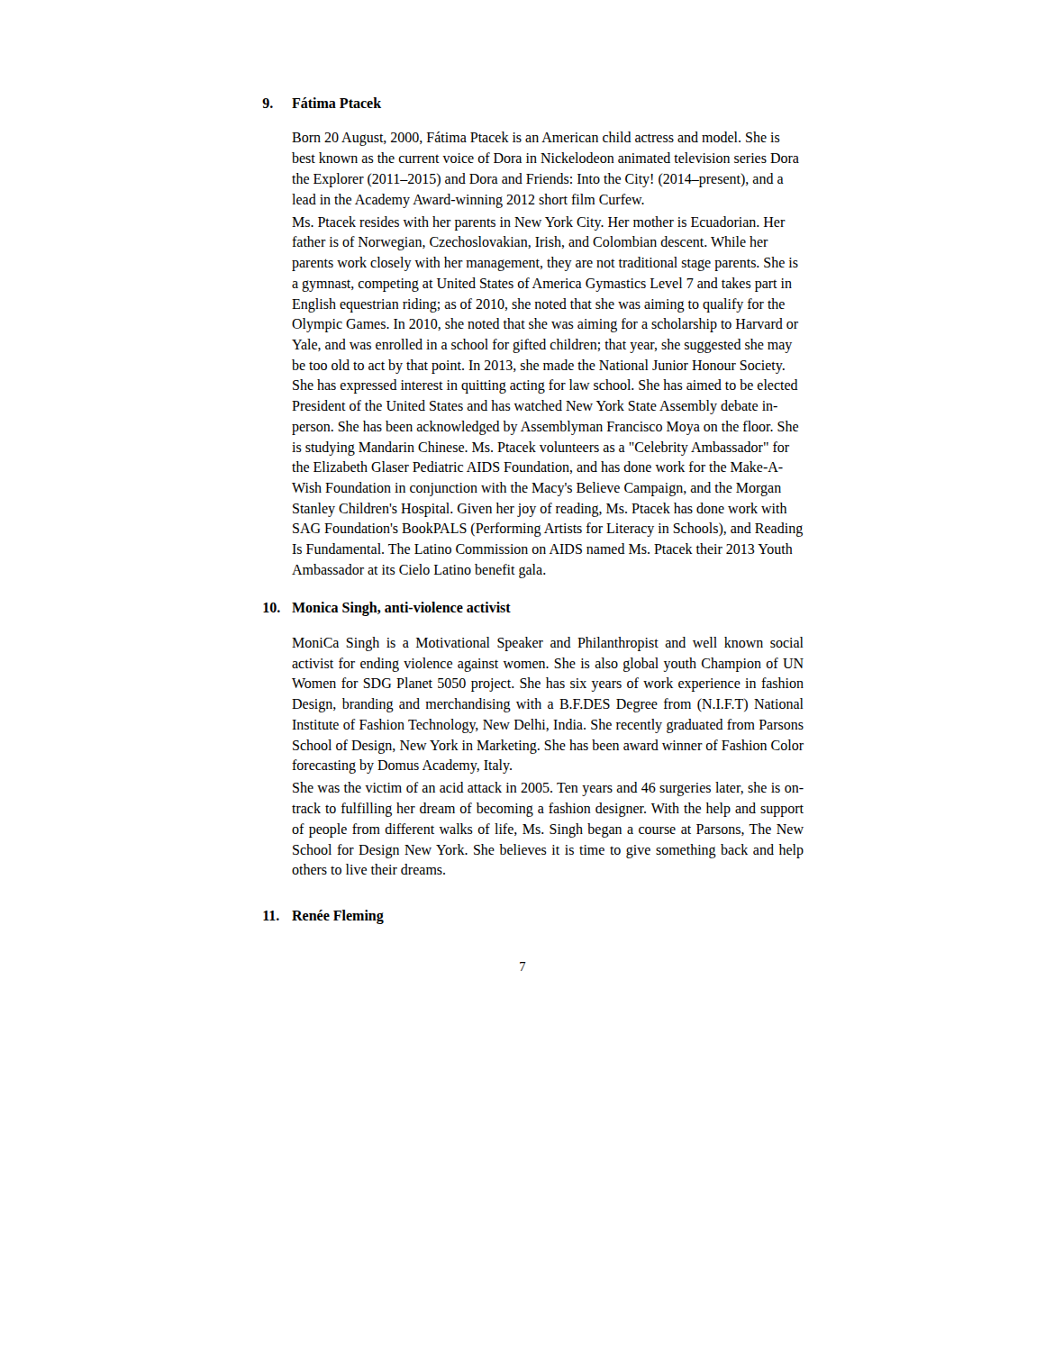9.
Fátima Ptacek
Born 20 August, 2000, Fátima Ptacek is an American child actress and model. She is best known as the current voice of Dora in Nickelodeon animated television series Dora the Explorer (2011–2015) and Dora and Friends: Into the City! (2014–present), and a lead in the Academy Award-winning 2012 short film Curfew.
Ms. Ptacek resides with her parents in New York City. Her mother is Ecuadorian. Her father is of Norwegian, Czechoslovakian, Irish, and Colombian descent. While her parents work closely with her management, they are not traditional stage parents. She is a gymnast, competing at United States of America Gymastics Level 7 and takes part in English equestrian riding; as of 2010, she noted that she was aiming to qualify for the Olympic Games. In 2010, she noted that she was aiming for a scholarship to Harvard or Yale, and was enrolled in a school for gifted children; that year, she suggested she may be too old to act by that point. In 2013, she made the National Junior Honour Society. She has expressed interest in quitting acting for law school. She has aimed to be elected President of the United States and has watched New York State Assembly debate in-person. She has been acknowledged by Assemblyman Francisco Moya on the floor. She is studying Mandarin Chinese. Ms. Ptacek volunteers as a "Celebrity Ambassador" for the Elizabeth Glaser Pediatric AIDS Foundation, and has done work for the Make-A-Wish Foundation in conjunction with the Macy's Believe Campaign, and the Morgan Stanley Children's Hospital. Given her joy of reading, Ms. Ptacek has done work with SAG Foundation's BookPALS (Performing Artists for Literacy in Schools), and Reading Is Fundamental. The Latino Commission on AIDS named Ms. Ptacek their 2013 Youth Ambassador at its Cielo Latino benefit gala.
10.
Monica Singh, anti-violence activist
MoniCa Singh is a Motivational Speaker and Philanthropist and well known social activist for ending violence against women. She is also global youth Champion of UN Women for SDG Planet 5050 project. She has six years of work experience in fashion Design, branding and merchandising with a B.F.DES Degree from (N.I.F.T) National Institute of Fashion Technology, New Delhi, India. She recently graduated from Parsons School of Design, New York in Marketing. She has been award winner of Fashion Color forecasting by Domus Academy, Italy.
She was the victim of an acid attack in 2005. Ten years and 46 surgeries later, she is on-track to fulfilling her dream of becoming a fashion designer. With the help and support of people from different walks of life, Ms. Singh began a course at Parsons, The New School for Design New York. She believes it is time to give something back and help others to live their dreams.
11.
Renée Fleming
7